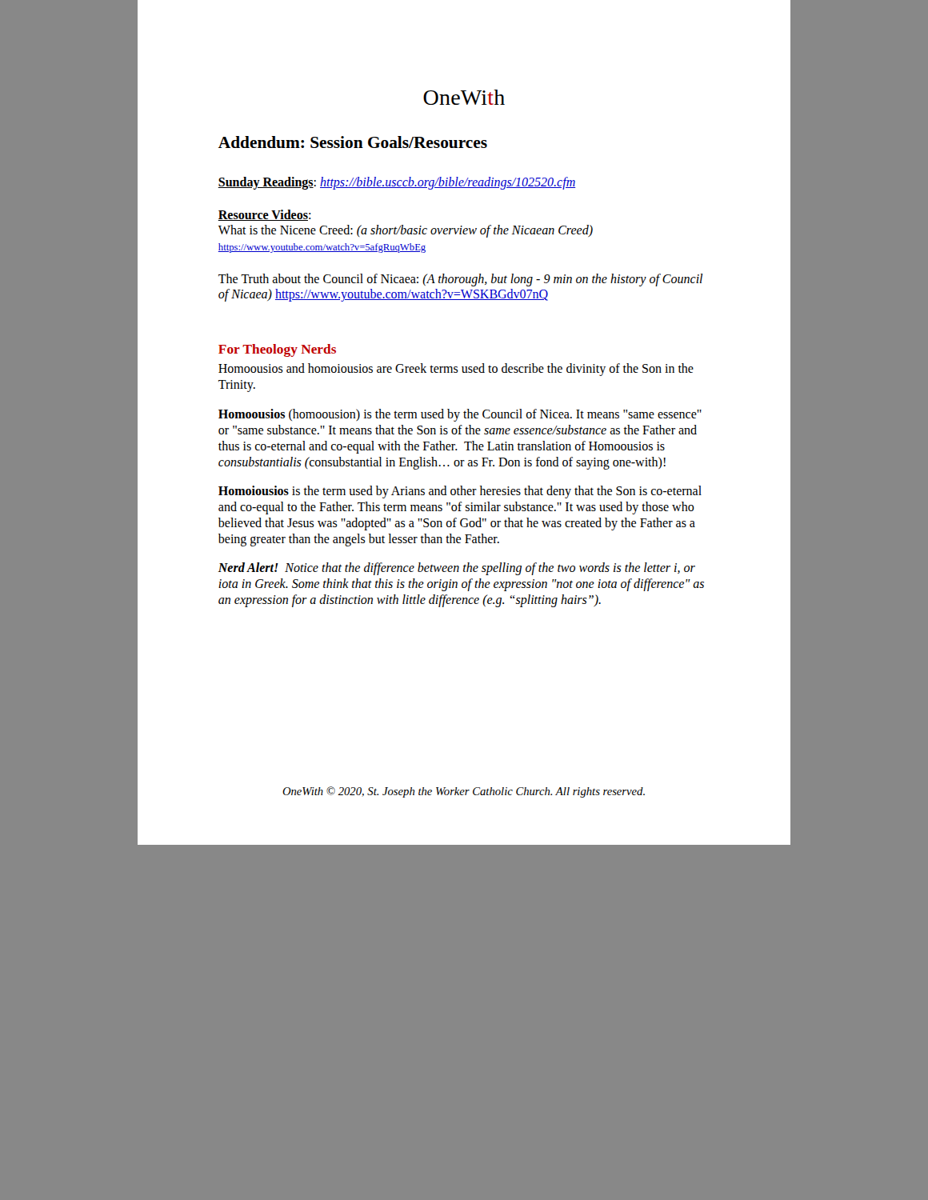OneWith
Addendum: Session Goals/Resources
Sunday Readings: https://bible.usccb.org/bible/readings/102520.cfm
Resource Videos:
What is the Nicene Creed: (a short/basic overview of the Nicaean Creed)
https://www.youtube.com/watch?v=5afgRuqWbEg
The Truth about the Council of Nicaea: (A thorough, but long - 9 min on the history of Council of Nicaea) https://www.youtube.com/watch?v=WSKBGdv07nQ
For Theology Nerds
Homoousios and homoiousios are Greek terms used to describe the divinity of the Son in the Trinity.
Homoousios (homoousion) is the term used by the Council of Nicea. It means "same essence" or "same substance." It means that the Son is of the same essence/substance as the Father and thus is co-eternal and co-equal with the Father. The Latin translation of Homoousios is consubstantialis (consubstantial in English… or as Fr. Don is fond of saying one-with)!
Homoiousios is the term used by Arians and other heresies that deny that the Son is co-eternal and co-equal to the Father. This term means "of similar substance." It was used by those who believed that Jesus was "adopted" as a "Son of God" or that he was created by the Father as a being greater than the angels but lesser than the Father.
Nerd Alert! Notice that the difference between the spelling of the two words is the letter i, or iota in Greek. Some think that this is the origin of the expression "not one iota of difference" as an expression for a distinction with little difference (e.g. “splitting hairs”).
OneWith © 2020, St. Joseph the Worker Catholic Church. All rights reserved.